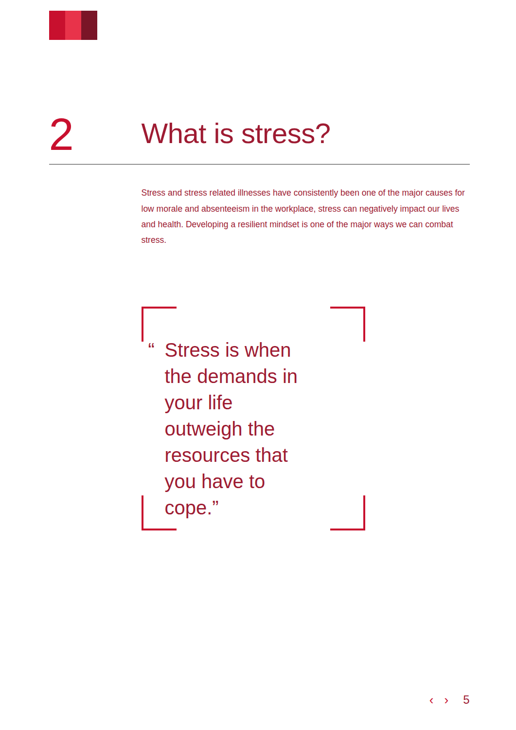2
What is stress?
Stress and stress related illnesses have consistently been one of the major causes for low morale and absenteeism in the workplace, stress can negatively impact our lives and health. Developing a resilient mindset is one of the major ways we can combat stress.
“Stress is when the demands in your life outweigh the resources that you have to cope.”
‹ › 5